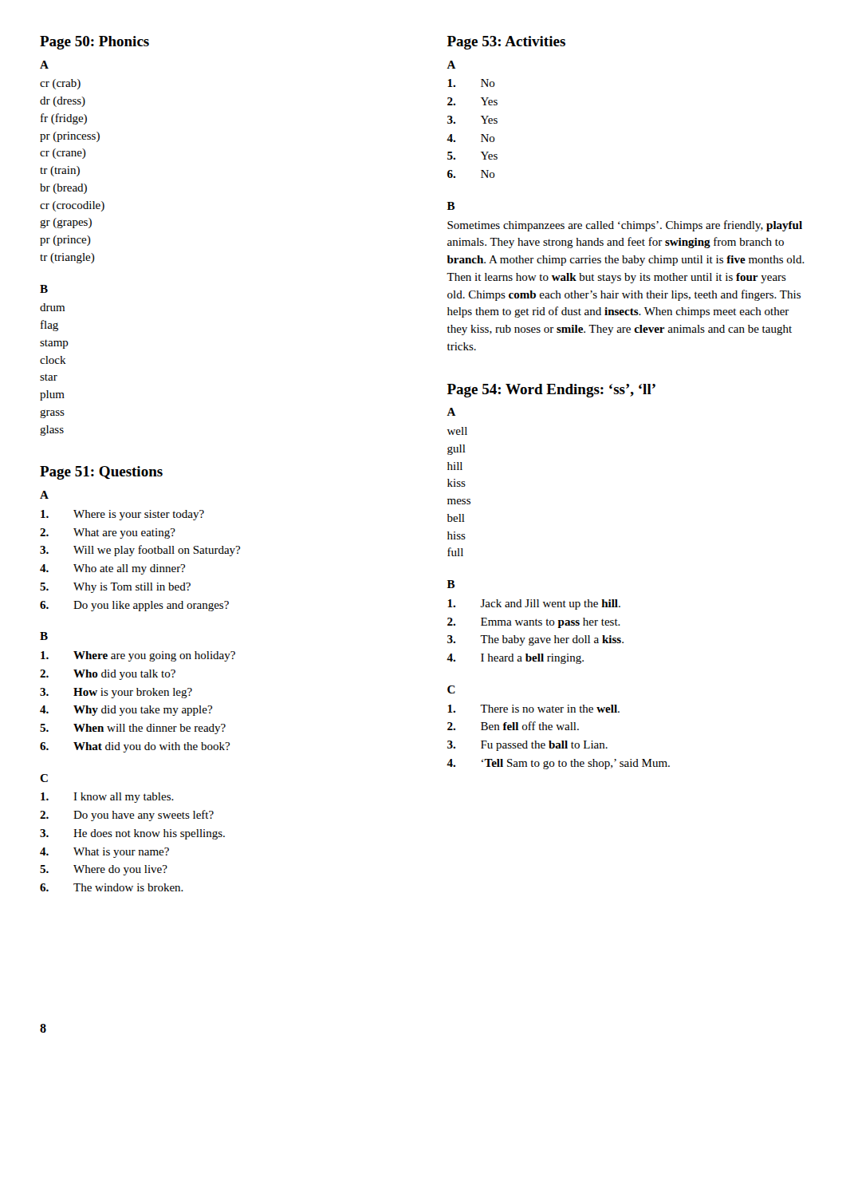Page 50: Phonics
A
cr (crab)
dr (dress)
fr (fridge)
pr (princess)
cr (crane)
tr (train)
br (bread)
cr (crocodile)
gr (grapes)
pr (prince)
tr (triangle)
B
drum
flag
stamp
clock
star
plum
grass
glass
Page 51: Questions
A
Where is your sister today?
What are you eating?
Will we play football on Saturday?
Who ate all my dinner?
Why is Tom still in bed?
Do you like apples and oranges?
B
Where are you going on holiday?
Who did you talk to?
How is your broken leg?
Why did you take my apple?
When will the dinner be ready?
What did you do with the book?
C
I know all my tables.
Do you have any sweets left?
He does not know his spellings.
What is your name?
Where do you live?
The window is broken.
Page 53: Activities
A
No
Yes
Yes
No
Yes
No
B
Sometimes chimpanzees are called ‘chimps’. Chimps are friendly, playful animals. They have strong hands and feet for swinging from branch to branch. A mother chimp carries the baby chimp until it is five months old. Then it learns how to walk but stays by its mother until it is four years old. Chimps comb each other’s hair with their lips, teeth and fingers. This helps them to get rid of dust and insects. When chimps meet each other they kiss, rub noses or smile. They are clever animals and can be taught tricks.
Page 54: Word Endings: ‘ss’, ‘ll’
A
well
gull
hill
kiss
mess
bell
hiss
full
B
Jack and Jill went up the hill.
Emma wants to pass her test.
The baby gave her doll a kiss.
I heard a bell ringing.
C
There is no water in the well.
Ben fell off the wall.
Fu passed the ball to Lian.
‘Tell Sam to go to the shop,’ said Mum.
8